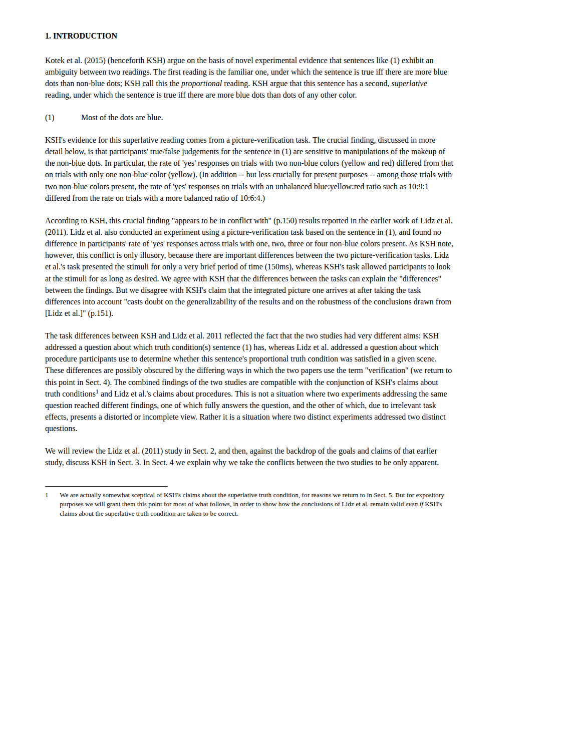1. INTRODUCTION
Kotek et al. (2015) (henceforth KSH) argue on the basis of novel experimental evidence that sentences like (1) exhibit an ambiguity between two readings. The first reading is the familiar one, under which the sentence is true iff there are more blue dots than non-blue dots; KSH call this the proportional reading. KSH argue that this sentence has a second, superlative reading, under which the sentence is true iff there are more blue dots than dots of any other color.
(1) Most of the dots are blue.
KSH's evidence for this superlative reading comes from a picture-verification task. The crucial finding, discussed in more detail below, is that participants' true/false judgements for the sentence in (1) are sensitive to manipulations of the makeup of the non-blue dots. In particular, the rate of 'yes' responses on trials with two non-blue colors (yellow and red) differed from that on trials with only one non-blue color (yellow). (In addition -- but less crucially for present purposes -- among those trials with two non-blue colors present, the rate of 'yes' responses on trials with an unbalanced blue:yellow:red ratio such as 10:9:1 differed from the rate on trials with a more balanced ratio of 10:6:4.)
According to KSH, this crucial finding "appears to be in conflict with" (p.150) results reported in the earlier work of Lidz et al. (2011). Lidz et al. also conducted an experiment using a picture-verification task based on the sentence in (1), and found no difference in participants' rate of 'yes' responses across trials with one, two, three or four non-blue colors present. As KSH note, however, this conflict is only illusory, because there are important differences between the two picture-verification tasks. Lidz et al.'s task presented the stimuli for only a very brief period of time (150ms), whereas KSH's task allowed participants to look at the stimuli for as long as desired. We agree with KSH that the differences between the tasks can explain the "differences" between the findings. But we disagree with KSH's claim that the integrated picture one arrives at after taking the task differences into account "casts doubt on the generalizability of the results and on the robustness of the conclusions drawn from [Lidz et al.]" (p.151).
The task differences between KSH and Lidz et al. 2011 reflected the fact that the two studies had very different aims: KSH addressed a question about which truth condition(s) sentence (1) has, whereas Lidz et al. addressed a question about which procedure participants use to determine whether this sentence's proportional truth condition was satisfied in a given scene. These differences are possibly obscured by the differing ways in which the two papers use the term "verification" (we return to this point in Sect. 4). The combined findings of the two studies are compatible with the conjunction of KSH's claims about truth conditions1 and Lidz et al.'s claims about procedures. This is not a situation where two experiments addressing the same question reached different findings, one of which fully answers the question, and the other of which, due to irrelevant task effects, presents a distorted or incomplete view. Rather it is a situation where two distinct experiments addressed two distinct questions.
We will review the Lidz et al. (2011) study in Sect. 2, and then, against the backdrop of the goals and claims of that earlier study, discuss KSH in Sect. 3. In Sect. 4 we explain why we take the conflicts between the two studies to be only apparent.
1 We are actually somewhat sceptical of KSH's claims about the superlative truth condition, for reasons we return to in Sect. 5. But for expository purposes we will grant them this point for most of what follows, in order to show how the conclusions of Lidz et al. remain valid even if KSH's claims about the superlative truth condition are taken to be correct.